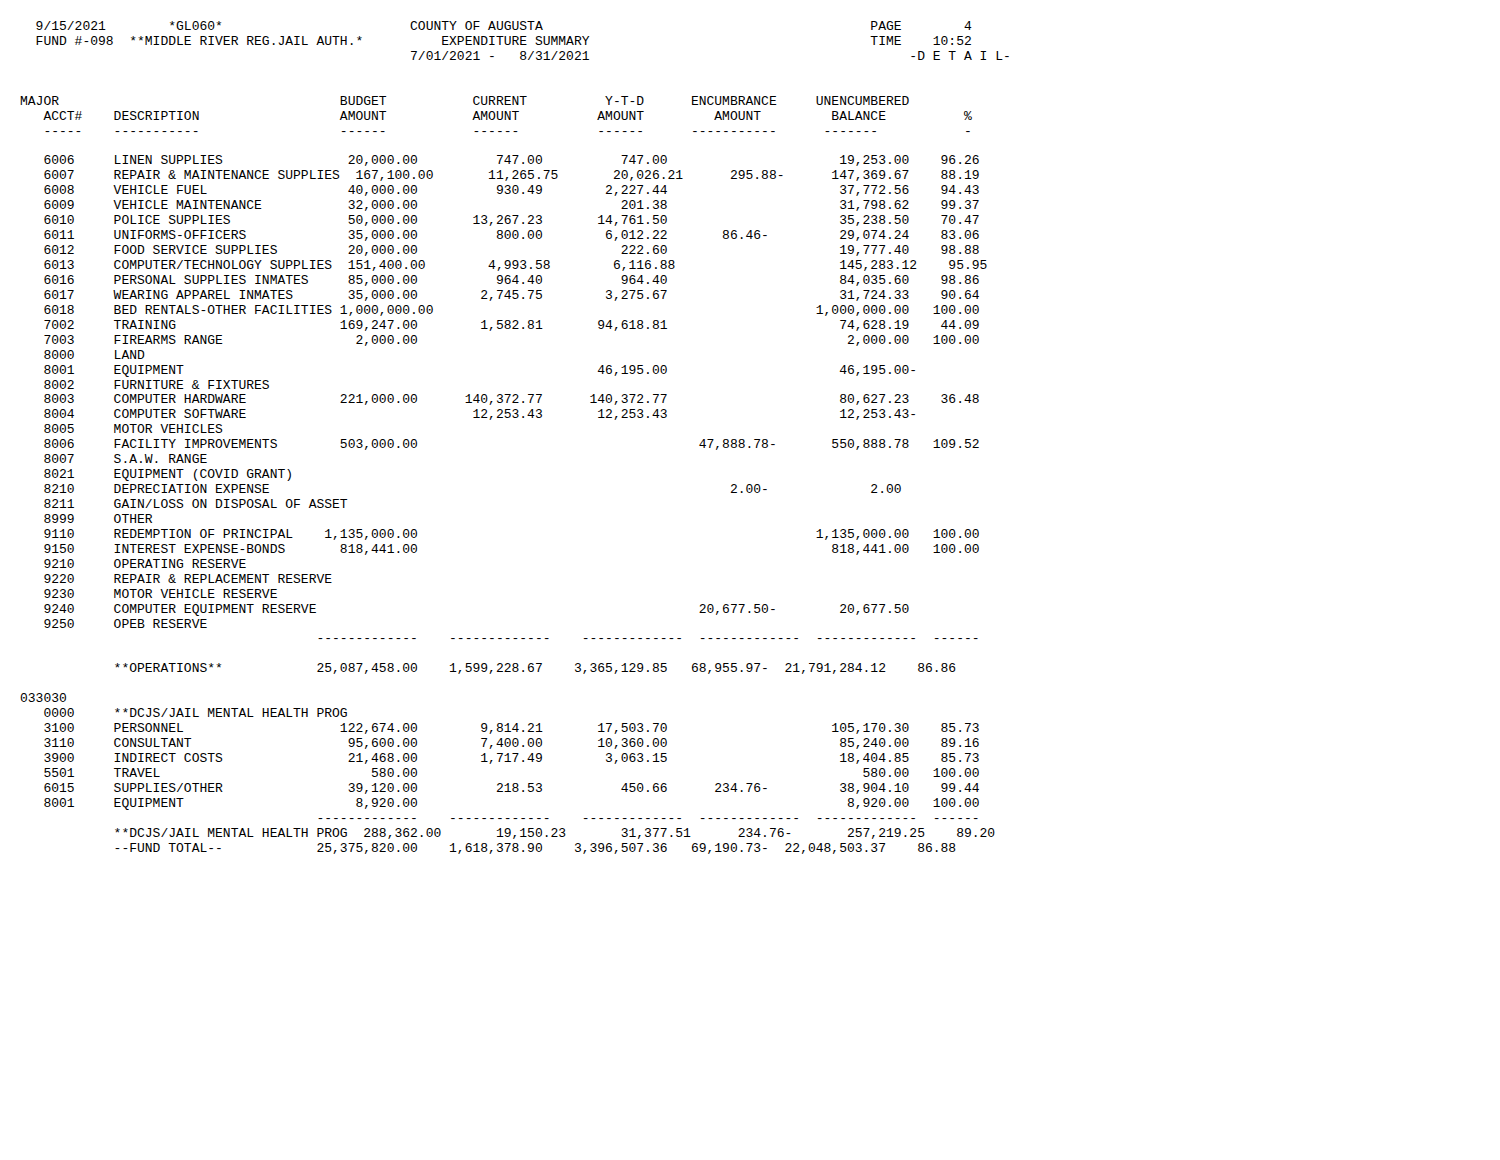9/15/2021        *GL060*                        COUNTY OF AUGUSTA                                          PAGE        4
  FUND #-098  **MIDDLE RIVER REG.JAIL AUTH.*          EXPENDITURE SUMMARY                                    TIME    10:52
                                                  7/01/2021 -   8/31/2021                                         -D E T A I L-


MAJOR                                    BUDGET           CURRENT          Y-T-D      ENCUMBRANCE     UNENCUMBERED
   ACCT#    DESCRIPTION                  AMOUNT           AMOUNT          AMOUNT         AMOUNT         BALANCE          %
   -----    -----------                  ------           ------          ------      -----------      -------           -

   6006     LINEN SUPPLIES                20,000.00          747.00          747.00                      19,253.00    96.26
   6007     REPAIR & MAINTENANCE SUPPLIES  167,100.00       11,265.75       20,026.21      295.88-      147,369.67    88.19
   6008     VEHICLE FUEL                  40,000.00          930.49        2,227.44                      37,772.56    94.43
   6009     VEHICLE MAINTENANCE           32,000.00                          201.38                      31,798.62    99.37
   6010     POLICE SUPPLIES               50,000.00       13,267.23       14,761.50                      35,238.50    70.47
   6011     UNIFORMS-OFFICERS             35,000.00          800.00        6,012.22       86.46-         29,074.24    83.06
   6012     FOOD SERVICE SUPPLIES         20,000.00                          222.60                      19,777.40    98.88
   6013     COMPUTER/TECHNOLOGY SUPPLIES  151,400.00        4,993.58        6,116.88                     145,283.12    95.95
   6016     PERSONAL SUPPLIES INMATES     85,000.00          964.40          964.40                      84,035.60    98.86
   6017     WEARING APPAREL INMATES       35,000.00        2,745.75        3,275.67                      31,724.33    90.64
   6018     BED RENTALS-OTHER FACILITIES 1,000,000.00                                                 1,000,000.00   100.00
   7002     TRAINING                     169,247.00        1,582.81       94,618.81                      74,628.19    44.09
   7003     FIREARMS RANGE                 2,000.00                                                       2,000.00   100.00
   8000     LAND
   8001     EQUIPMENT                                                     46,195.00                      46,195.00-
   8002     FURNITURE & FIXTURES
   8003     COMPUTER HARDWARE            221,000.00      140,372.77      140,372.77                      80,627.23    36.48
   8004     COMPUTER SOFTWARE                             12,253.43       12,253.43                      12,253.43-
   8005     MOTOR VEHICLES
   8006     FACILITY IMPROVEMENTS        503,000.00                                    47,888.78-       550,888.78   109.52
   8007     S.A.W. RANGE
   8021     EQUIPMENT (COVID GRANT)
   8210     DEPRECIATION EXPENSE                                                           2.00-             2.00
   8211     GAIN/LOSS ON DISPOSAL OF ASSET
   8999     OTHER
   9110     REDEMPTION OF PRINCIPAL    1,135,000.00                                                   1,135,000.00   100.00
   9150     INTEREST EXPENSE-BONDS       818,441.00                                                     818,441.00   100.00
   9210     OPERATING RESERVE
   9220     REPAIR & REPLACEMENT RESERVE
   9230     MOTOR VEHICLE RESERVE
   9240     COMPUTER EQUIPMENT RESERVE                                                 20,677.50-        20,677.50
   9250     OPEB RESERVE
                                      -------------    -------------    -------------  -------------  -------------  ------

            **OPERATIONS**            25,087,458.00    1,599,228.67    3,365,129.85   68,955.97-  21,791,284.12    86.86

033030
   0000     **DCJS/JAIL MENTAL HEALTH PROG
   3100     PERSONNEL                    122,674.00        9,814.21       17,503.70                     105,170.30    85.73
   3110     CONSULTANT                    95,600.00        7,400.00       10,360.00                      85,240.00    89.16
   3900     INDIRECT COSTS                21,468.00        1,717.49        3,063.15                      18,404.85    85.73
   5501     TRAVEL                           580.00                                                         580.00   100.00
   6015     SUPPLIES/OTHER                39,120.00          218.53          450.66      234.76-         38,904.10    99.44
   8001     EQUIPMENT                      8,920.00                                                       8,920.00   100.00
                                      -------------    -------------    -------------  -------------  -------------  ------
            **DCJS/JAIL MENTAL HEALTH PROG  288,362.00       19,150.23       31,377.51      234.76-       257,219.25    89.20
            --FUND TOTAL--            25,375,820.00    1,618,378.90    3,396,507.36   69,190.73-  22,048,503.37    86.88